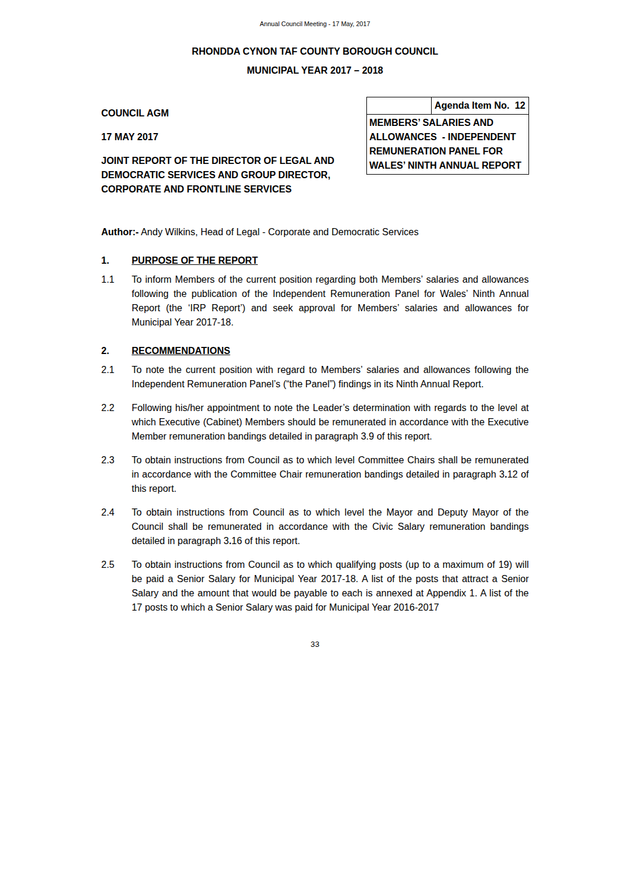Annual Council Meeting - 17 May, 2017
RHONDDA CYNON TAF COUNTY BOROUGH COUNCIL
MUNICIPAL YEAR 2017 – 2018
| COUNCIL AGM 17 MAY 2017 JOINT REPORT OF THE DIRECTOR OF LEGAL AND DEMOCRATIC SERVICES AND GROUP DIRECTOR, CORPORATE AND FRONTLINE SERVICES | / / Agenda Item No. 12 / / MEMBERS’ SALARIES AND ALLOWANCES - INDEPENDENT REMUNERATION PANEL FOR WALES’ NINTH ANNUAL REPORT / |
Author:- Andy Wilkins, Head of Legal - Corporate and Democratic Services
1. PURPOSE OF THE REPORT
1.1 To inform Members of the current position regarding both Members’ salaries and allowances following the publication of the Independent Remuneration Panel for Wales’ Ninth Annual Report (the ‘IRP Report’) and seek approval for Members’ salaries and allowances for Municipal Year 2017-18.
2. RECOMMENDATIONS
2.1 To note the current position with regard to Members’ salaries and allowances following the Independent Remuneration Panel’s (“the Panel”) findings in its Ninth Annual Report.
2.2 Following his/her appointment to note the Leader’s determination with regards to the level at which Executive (Cabinet) Members should be remunerated in accordance with the Executive Member remuneration bandings detailed in paragraph 3.9 of this report.
2.3 To obtain instructions from Council as to which level Committee Chairs shall be remunerated in accordance with the Committee Chair remuneration bandings detailed in paragraph 3. 12 of this report.
2.4 To obtain instructions from Council as to which level the Mayor and Deputy Mayor of the Council shall be remunerated in accordance with the Civic Salary remuneration bandings detailed in paragraph 3. 16 of this report.
2.5 To obtain instructions from Council as to which qualifying posts (up to a maximum of 19) will be paid a Senior Salary for Municipal Year 2017-18. A list of the posts that attract a Senior Salary and the amount that would be payable to each is annexed at Appendix 1. A list of the 17 posts to which a Senior Salary was paid for Municipal Year 2016-2017
33